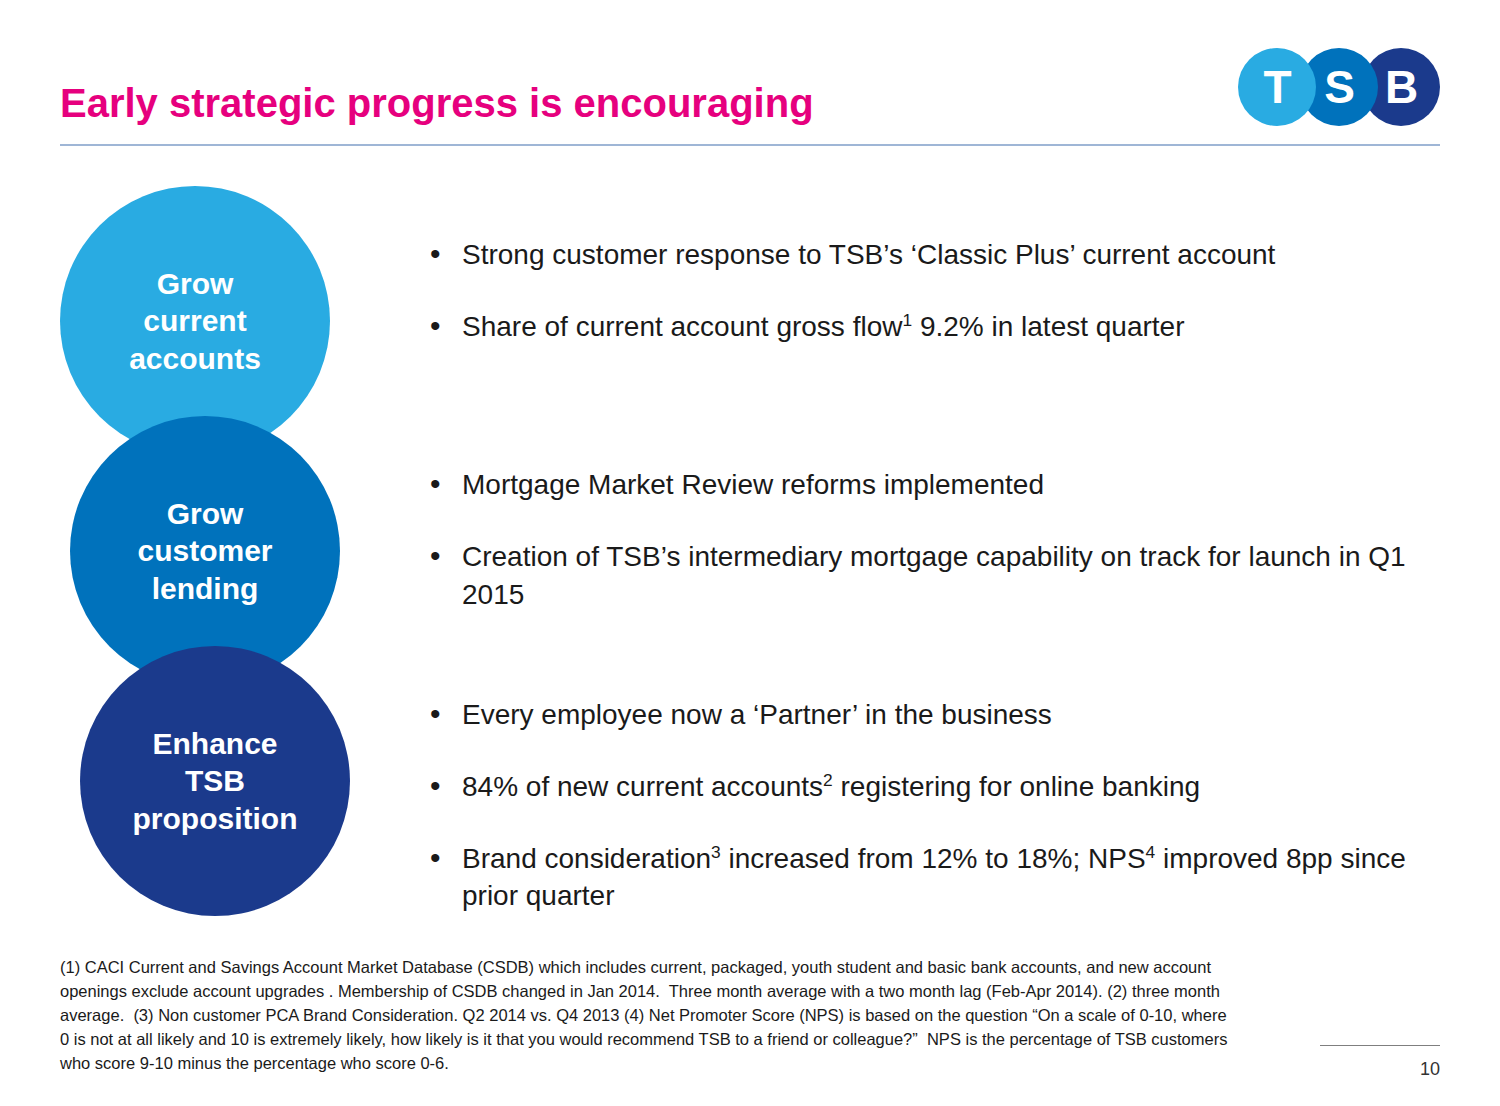T
S
B
Early strategic progress is encouraging
Grow
current
accounts
Grow
customer
lending
Enhance
TSB
proposition
Strong customer response to TSB’s ‘Classic Plus’ current account
Share of current account gross flow1 9.2% in latest quarter
Mortgage Market Review reforms implemented
Creation of TSB’s intermediary mortgage capability on track for launch in Q1 2015
Every employee now a ‘Partner’ in the business
84% of new current accounts2 registering for online banking
Brand consideration3 increased from 12% to 18%; NPS4 improved 8pp since prior quarter
(1) CACI Current and Savings Account Market Database (CSDB) which includes current, packaged, youth student and basic bank accounts, and new account openings exclude account upgrades . Membership of CSDB changed in Jan 2014. Three month average with a two month lag (Feb-Apr 2014). (2) three month average. (3) Non customer PCA Brand Consideration. Q2 2014 vs. Q4 2013 (4) Net Promoter Score (NPS) is based on the question “On a scale of 0-10, where 0 is not at all likely and 10 is extremely likely, how likely is it that you would recommend TSB to a friend or colleague?” NPS is the percentage of TSB customers who score 9-10 minus the percentage who score 0-6.
10